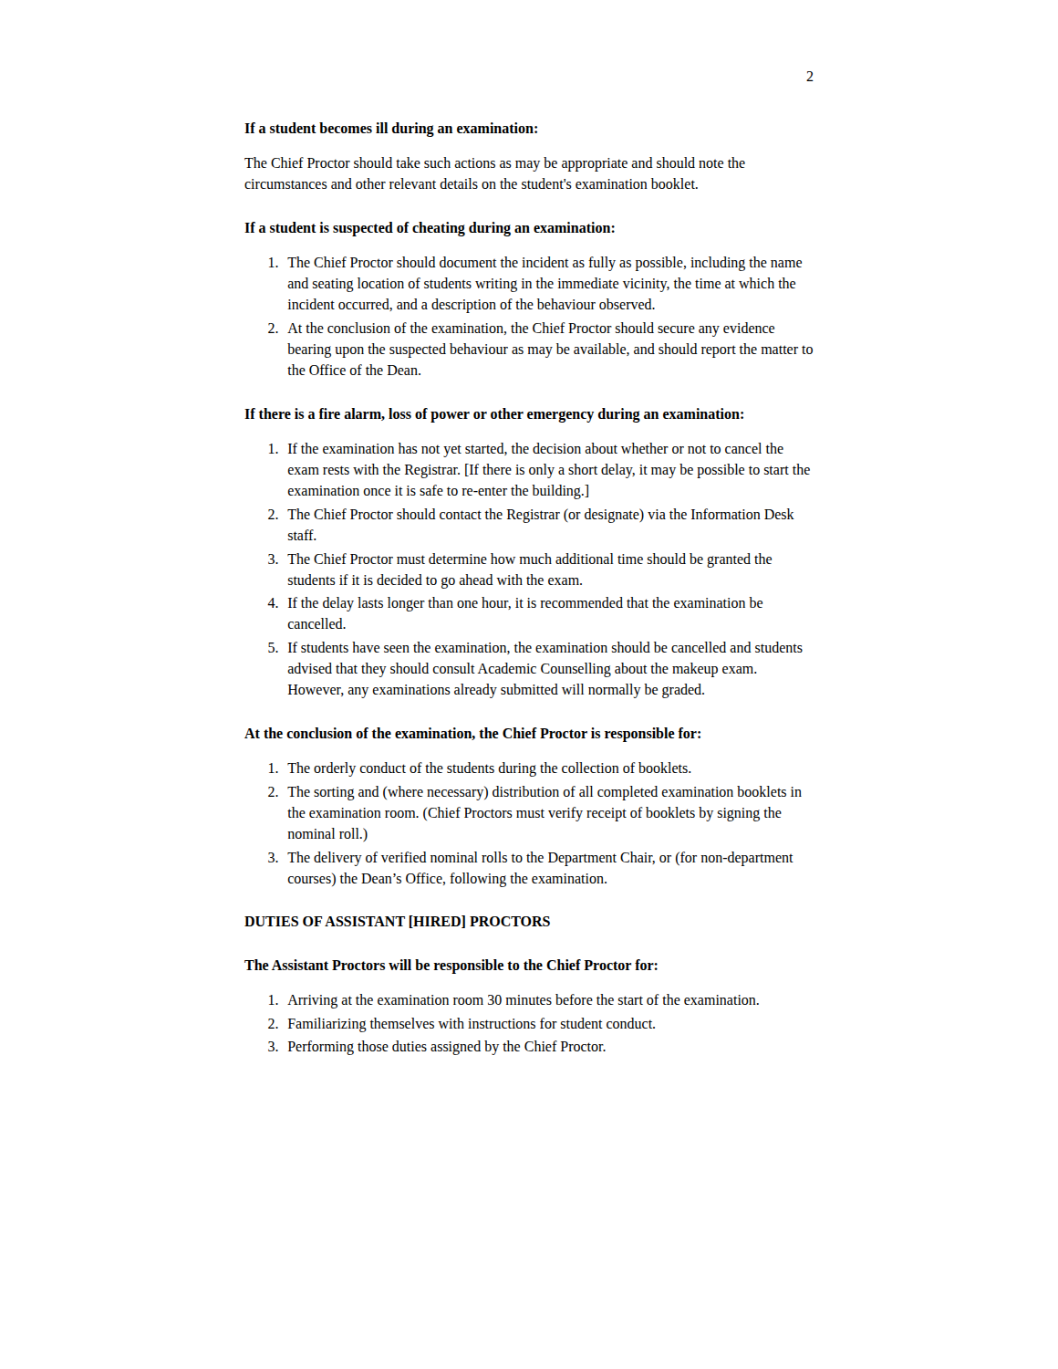2
If a student becomes ill during an examination:
The Chief Proctor should take such actions as may be appropriate and should note the circumstances and other relevant details on the student's examination booklet.
If a student is suspected of cheating during an examination:
The Chief Proctor should document the incident as fully as possible, including the name and seating location of students writing in the immediate vicinity, the time at which the incident occurred, and a description of the behaviour observed.
At the conclusion of the examination, the Chief Proctor should secure any evidence bearing upon the suspected behaviour as may be available, and should report the matter to the Office of the Dean.
If there is a fire alarm, loss of power or other emergency during an examination:
If the examination has not yet started, the decision about whether or not to cancel the exam rests with the Registrar. [If there is only a short delay, it may be possible to start the examination once it is safe to re-enter the building.]
The Chief Proctor should contact the Registrar (or designate) via the Information Desk staff.
The Chief Proctor must determine how much additional time should be granted the students if it is decided to go ahead with the exam.
If the delay lasts longer than one hour, it is recommended that the examination be cancelled.
If students have seen the examination, the examination should be cancelled and students advised that they should consult Academic Counselling about the makeup exam. However, any examinations already submitted will normally be graded.
At the conclusion of the examination, the Chief Proctor is responsible for:
The orderly conduct of the students during the collection of booklets.
The sorting and (where necessary) distribution of all completed examination booklets in the examination room. (Chief Proctors must verify receipt of booklets by signing the nominal roll.)
The delivery of verified nominal rolls to the Department Chair, or (for non-department courses) the Dean’s Office, following the examination.
DUTIES OF ASSISTANT [HIRED] PROCTORS
The Assistant Proctors will be responsible to the Chief Proctor for:
Arriving at the examination room 30 minutes before the start of the examination.
Familiarizing themselves with instructions for student conduct.
Performing those duties assigned by the Chief Proctor.